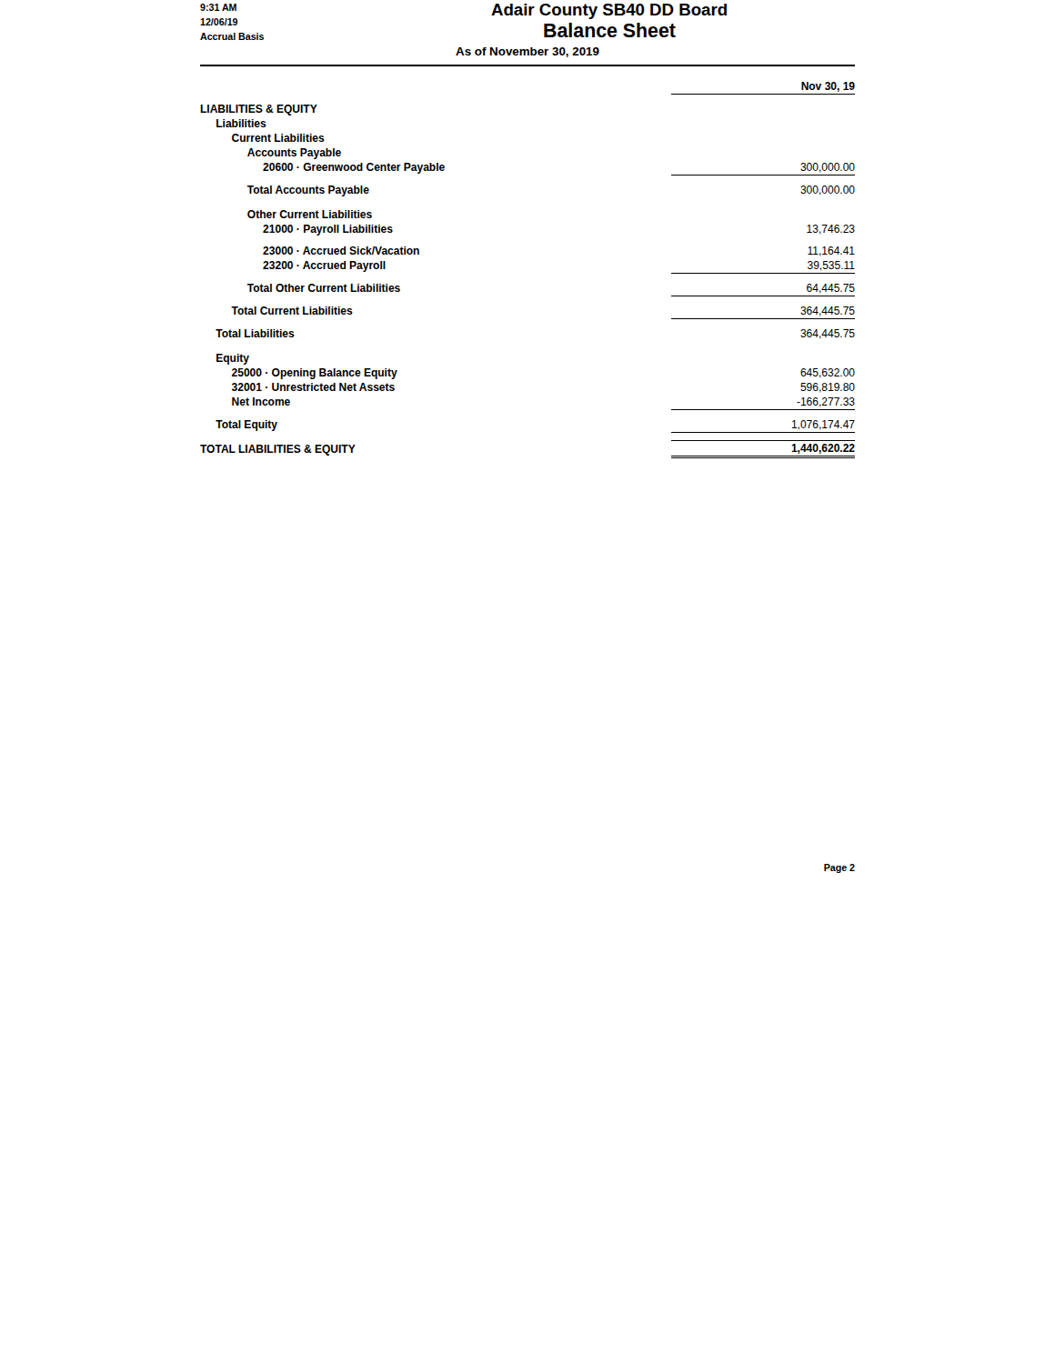9:31 AM
12/06/19
Accrual Basis
Adair County SB40 DD Board
Balance Sheet
As of November 30, 2019
| | | Nov 30, 19 |
| LIABILITIES & EQUITY | | |
| Liabilities | | |
| Current Liabilities | | |
| Accounts Payable | | |
| 20600 · Greenwood Center Payable | | 300,000.00 |
| Total Accounts Payable | | 300,000.00 |
| Other Current Liabilities | | |
| 21000 · Payroll Liabilities | | 13,746.23 |
| 23000 · Accrued Sick/Vacation | | 11,164.41 |
| 23200 · Accrued Payroll | | 39,535.11 |
| Total Other Current Liabilities | | 64,445.75 |
| Total Current Liabilities | | 364,445.75 |
| Total Liabilities | | 364,445.75 |
| Equity | | |
| 25000 · Opening Balance Equity | | 645,632.00 |
| 32001 · Unrestricted Net Assets | | 596,819.80 |
| Net Income | | -166,277.33 |
| Total Equity | | 1,076,174.47 |
| TOTAL LIABILITIES & EQUITY | | 1,440,620.22 |
Page 2